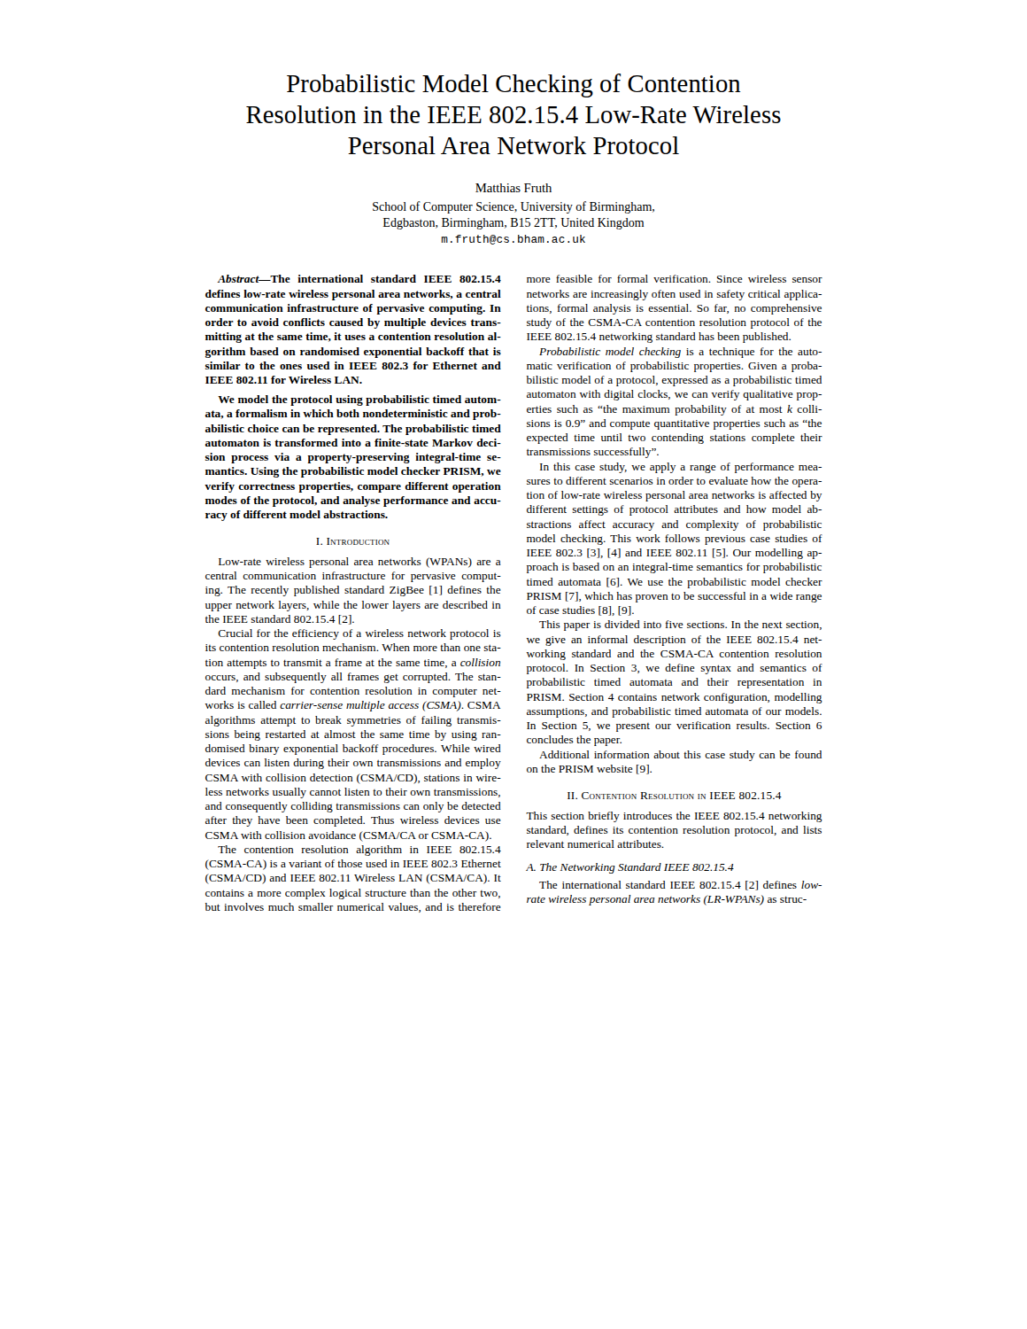Probabilistic Model Checking of Contention Resolution in the IEEE 802.15.4 Low-Rate Wireless Personal Area Network Protocol
Matthias Fruth
School of Computer Science, University of Birmingham,
Edgbaston, Birmingham, B15 2TT, United Kingdom
m.fruth@cs.bham.ac.uk
Abstract—The international standard IEEE 802.15.4 defines low-rate wireless personal area networks, a central communication infrastructure of pervasive computing. In order to avoid conflicts caused by multiple devices transmitting at the same time, it uses a contention resolution algorithm based on randomised exponential backoff that is similar to the ones used in IEEE 802.3 for Ethernet and IEEE 802.11 for Wireless LAN.
We model the protocol using probabilistic timed automata, a formalism in which both nondeterministic and probabilistic choice can be represented. The probabilistic timed automaton is transformed into a finite-state Markov decision process via a property-preserving integral-time semantics. Using the probabilistic model checker PRISM, we verify correctness properties, compare different operation modes of the protocol, and analyse performance and accuracy of different model abstractions.
I. Introduction
Low-rate wireless personal area networks (WPANs) are a central communication infrastructure for pervasive computing. The recently published standard ZigBee [1] defines the upper network layers, while the lower layers are described in the IEEE standard 802.15.4 [2].
Crucial for the efficiency of a wireless network protocol is its contention resolution mechanism. When more than one station attempts to transmit a frame at the same time, a collision occurs, and subsequently all frames get corrupted. The standard mechanism for contention resolution in computer networks is called carrier-sense multiple access (CSMA). CSMA algorithms attempt to break symmetries of failing transmissions being restarted at almost the same time by using randomised binary exponential backoff procedures. While wired devices can listen during their own transmissions and employ CSMA with collision detection (CSMA/CD), stations in wireless networks usually cannot listen to their own transmissions, and consequently colliding transmissions can only be detected after they have been completed. Thus wireless devices use CSMA with collision avoidance (CSMA/CA or CSMA-CA).
The contention resolution algorithm in IEEE 802.15.4 (CSMA-CA) is a variant of those used in IEEE 802.3 Ethernet (CSMA/CD) and IEEE 802.11 Wireless LAN (CSMA/CA). It contains a more complex logical structure than the other two, but involves much smaller numerical values, and is therefore more feasible for formal verification. Since wireless sensor networks are increasingly often used in safety critical applications, formal analysis is essential. So far, no comprehensive study of the CSMA-CA contention resolution protocol of the IEEE 802.15.4 networking standard has been published.
Probabilistic model checking is a technique for the automatic verification of probabilistic properties. Given a probabilistic model of a protocol, expressed as a probabilistic timed automaton with digital clocks, we can verify qualitative properties such as “the maximum probability of at most k collisions is 0.9” and compute quantitative properties such as “the expected time until two contending stations complete their transmissions successfully”.
In this case study, we apply a range of performance measures to different scenarios in order to evaluate how the operation of low-rate wireless personal area networks is affected by different settings of protocol attributes and how model abstractions affect accuracy and complexity of probabilistic model checking. This work follows previous case studies of IEEE 802.3 [3], [4] and IEEE 802.11 [5]. Our modelling approach is based on an integral-time semantics for probabilistic timed automata [6]. We use the probabilistic model checker PRISM [7], which has proven to be successful in a wide range of case studies [8], [9].
This paper is divided into five sections. In the next section, we give an informal description of the IEEE 802.15.4 networking standard and the CSMA-CA contention resolution protocol. In Section 3, we define syntax and semantics of probabilistic timed automata and their representation in PRISM. Section 4 contains network configuration, modelling assumptions, and probabilistic timed automata of our models. In Section 5, we present our verification results. Section 6 concludes the paper.
Additional information about this case study can be found on the PRISM website [9].
II. Contention Resolution in IEEE 802.15.4
This section briefly introduces the IEEE 802.15.4 networking standard, defines its contention resolution protocol, and lists relevant numerical attributes.
A. The Networking Standard IEEE 802.15.4
The international standard IEEE 802.15.4 [2] defines low-rate wireless personal area networks (LR-WPANs) as struc-